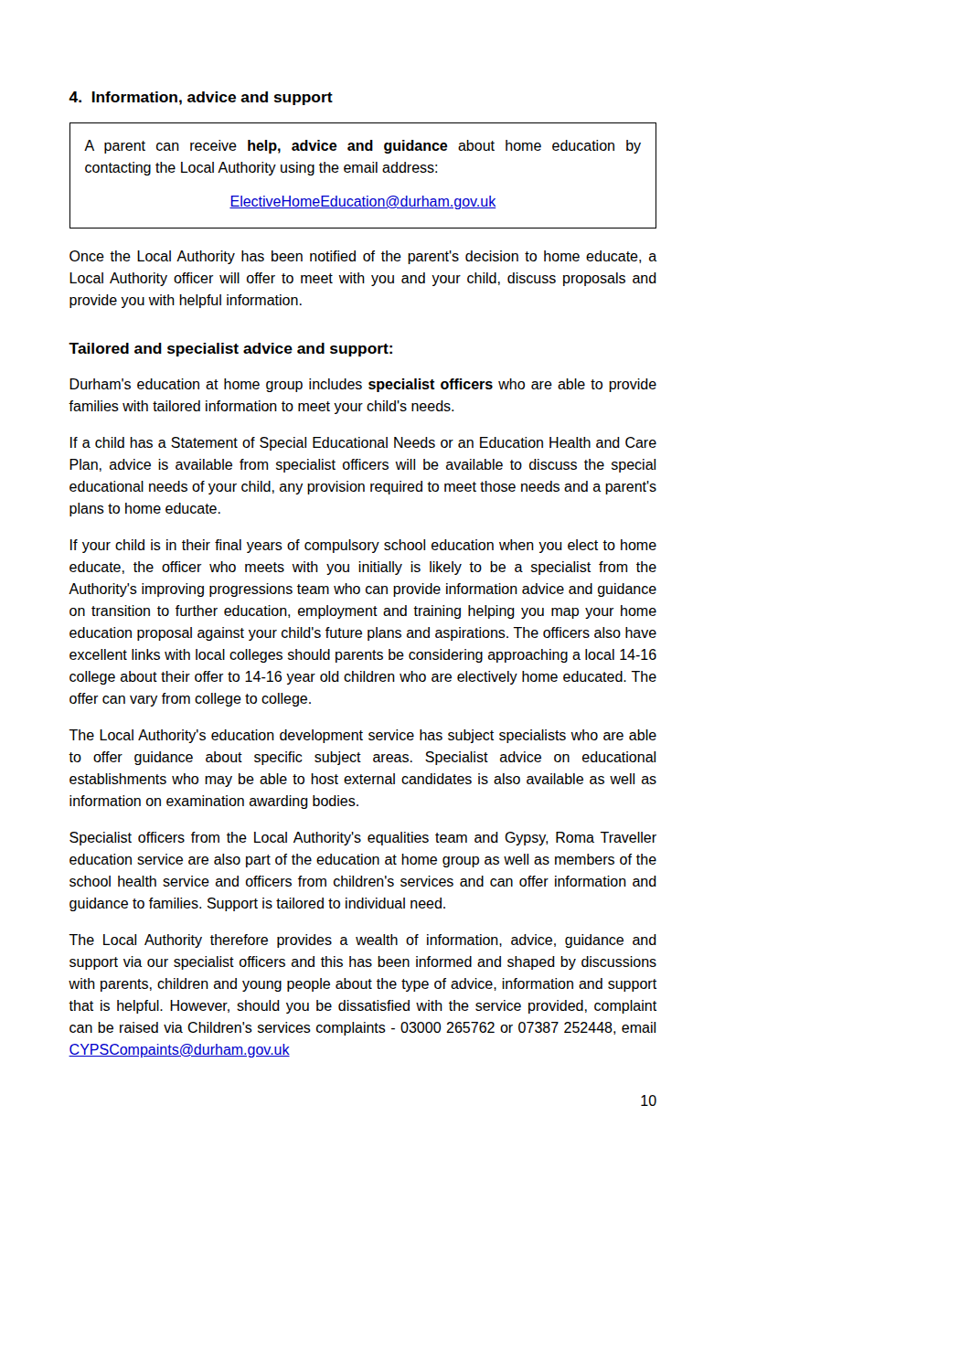4. Information, advice and support
A parent can receive help, advice and guidance about home education by contacting the Local Authority using the email address:
ElectiveHomeEducation@durham.gov.uk
Once the Local Authority has been notified of the parent's decision to home educate, a Local Authority officer will offer to meet with you and your child, discuss proposals and provide you with helpful information.
Tailored and specialist advice and support:
Durham's education at home group includes specialist officers who are able to provide families with tailored information to meet your child's needs.
If a child has a Statement of Special Educational Needs or an Education Health and Care Plan, advice is available from specialist officers will be available to discuss the special educational needs of your child, any provision required to meet those needs and a parent's plans to home educate.
If your child is in their final years of compulsory school education when you elect to home educate, the officer who meets with you initially is likely to be a specialist from the Authority's improving progressions team who can provide information advice and guidance on transition to further education, employment and training helping you map your home education proposal against your child's future plans and aspirations. The officers also have excellent links with local colleges should parents be considering approaching a local 14-16 college about their offer to 14-16 year old children who are electively home educated. The offer can vary from college to college.
The Local Authority's education development service has subject specialists who are able to offer guidance about specific subject areas. Specialist advice on educational establishments who may be able to host external candidates is also available as well as information on examination awarding bodies.
Specialist officers from the Local Authority's equalities team and Gypsy, Roma Traveller education service are also part of the education at home group as well as members of the school health service and officers from children's services and can offer information and guidance to families. Support is tailored to individual need.
The Local Authority therefore provides a wealth of information, advice, guidance and support via our specialist officers and this has been informed and shaped by discussions with parents, children and young people about the type of advice, information and support that is helpful. However, should you be dissatisfied with the service provided, complaint can be raised via Children's services complaints - 03000 265762 or 07387 252448, email CYPSCompaints@durham.gov.uk
10